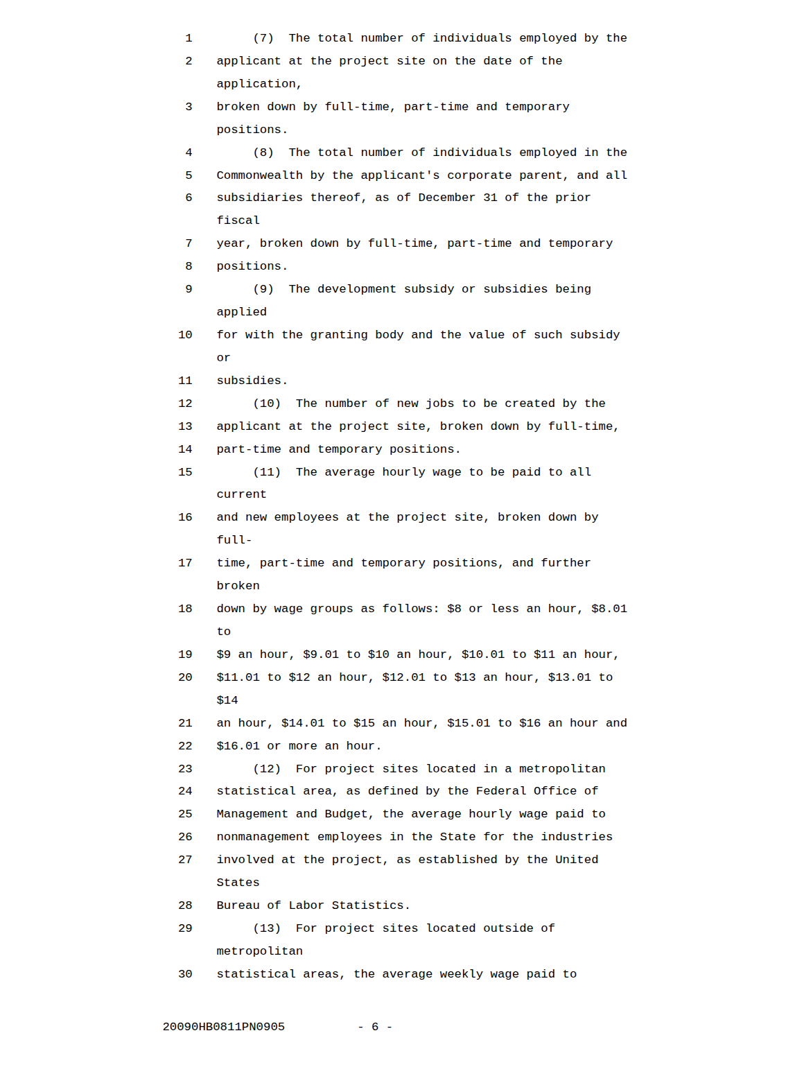(7) The total number of individuals employed by the
applicant at the project site on the date of the application,
broken down by full-time, part-time and temporary positions.
(8) The total number of individuals employed in the
Commonwealth by the applicant's corporate parent, and all
subsidiaries thereof, as of December 31 of the prior fiscal
year, broken down by full-time, part-time and temporary
positions.
(9) The development subsidy or subsidies being applied
for with the granting body and the value of such subsidy or
subsidies.
(10) The number of new jobs to be created by the
applicant at the project site, broken down by full-time,
part-time and temporary positions.
(11) The average hourly wage to be paid to all current
and new employees at the project site, broken down by full-
time, part-time and temporary positions, and further broken
down by wage groups as follows: $8 or less an hour, $8.01 to
$9 an hour, $9.01 to $10 an hour, $10.01 to $11 an hour,
$11.01 to $12 an hour, $12.01 to $13 an hour, $13.01 to $14
an hour, $14.01 to $15 an hour, $15.01 to $16 an hour and
$16.01 or more an hour.
(12) For project sites located in a metropolitan
statistical area, as defined by the Federal Office of
Management and Budget, the average hourly wage paid to
nonmanagement employees in the State for the industries
involved at the project, as established by the United States
Bureau of Labor Statistics.
(13) For project sites located outside of metropolitan
statistical areas, the average weekly wage paid to
20090HB0811PN0905 - 6 -